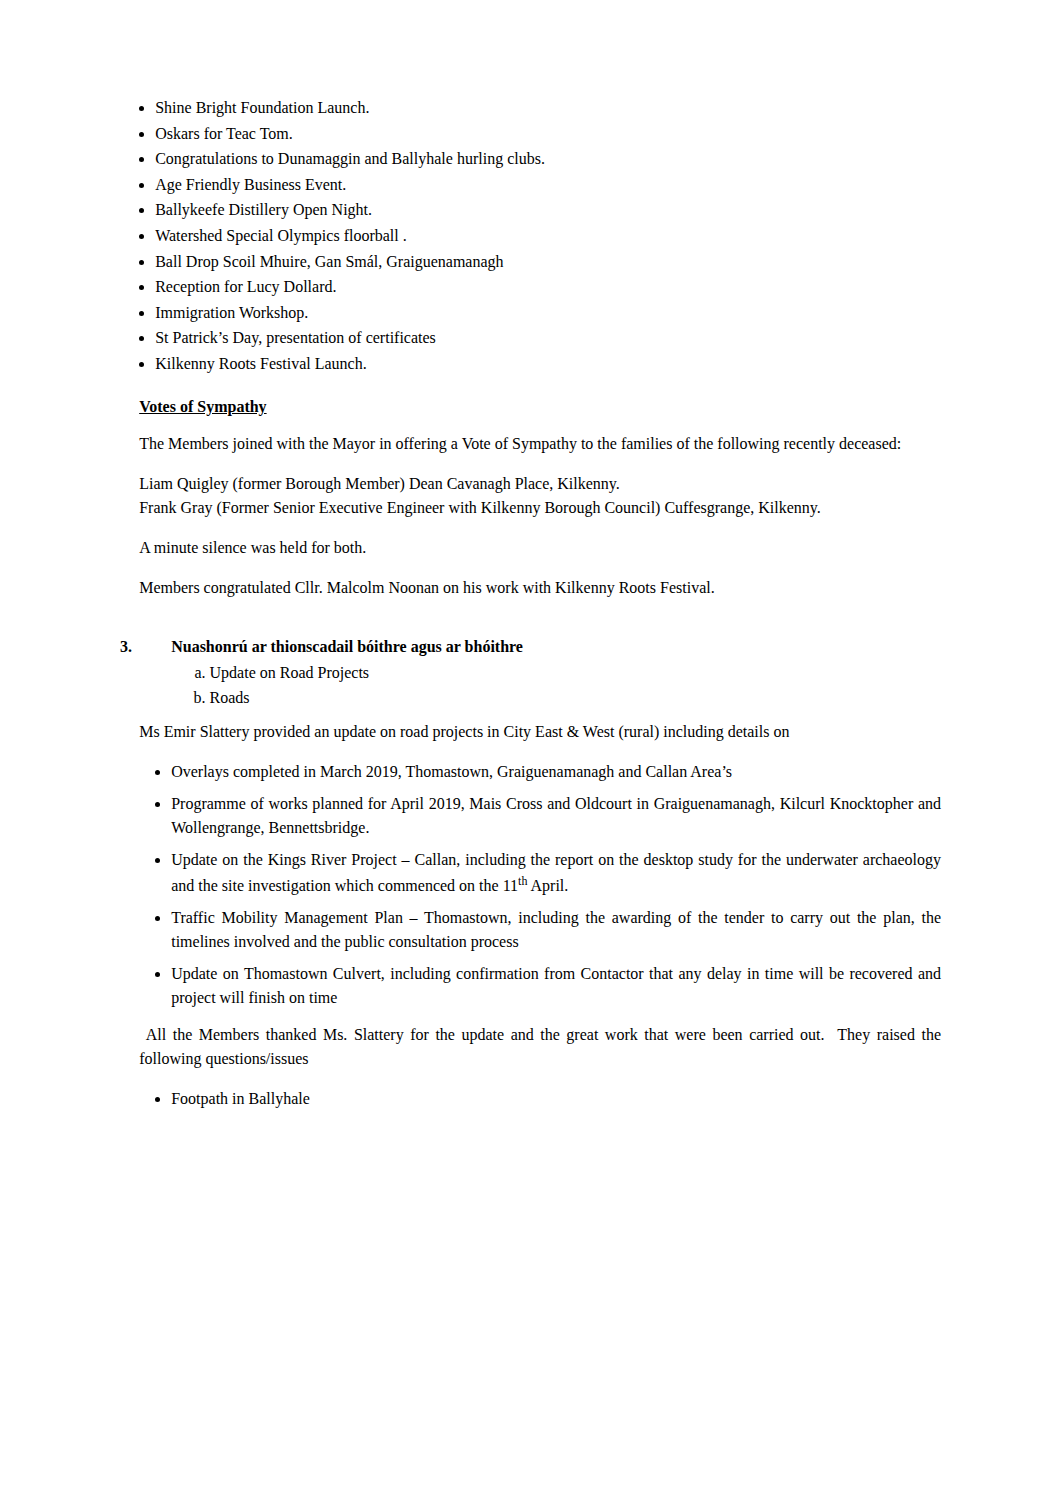Shine Bright Foundation Launch.
Oskars for Teac Tom.
Congratulations to Dunamaggin and Ballyhale hurling clubs.
Age Friendly Business Event.
Ballykeefe Distillery Open Night.
Watershed Special Olympics floorball .
Ball Drop Scoil Mhuire, Gan Smál, Graiguenamanagh
Reception for Lucy Dollard.
Immigration Workshop.
St Patrick’s Day, presentation of certificates
Kilkenny Roots Festival Launch.
Votes of Sympathy
The Members joined with the Mayor in offering a Vote of Sympathy to the families of the following recently deceased:
Liam Quigley (former Borough Member) Dean Cavanagh Place, Kilkenny.
Frank Gray (Former Senior Executive Engineer with Kilkenny Borough Council) Cuffesgrange, Kilkenny.
A minute silence was held for both.
Members congratulated Cllr. Malcolm Noonan on his work with Kilkenny Roots Festival.
3.
Nuashonrú ar thionscadail bóithre agus ar bhóithre
Update on Road Projects
Roads
Ms Emir Slattery provided an update on road projects in City East & West (rural) including details on
Overlays completed in March 2019, Thomastown, Graiguenamanagh and Callan Area’s
Programme of works planned for April 2019, Mais Cross and Oldcourt in Graiguenamanagh, Kilcurl Knocktopher and Wollengrange, Bennettsbridge.
Update on the Kings River Project – Callan, including the report on the desktop study for the underwater archaeology and the site investigation which commenced on the 11th April.
Traffic Mobility Management Plan – Thomastown, including the awarding of the tender to carry out the plan, the timelines involved and the public consultation process
Update on Thomastown Culvert, including confirmation from Contactor that any delay in time will be recovered and project will finish on time
All the Members thanked Ms. Slattery for the update and the great work that were been carried out. They raised the following questions/issues
Footpath in Ballyhale